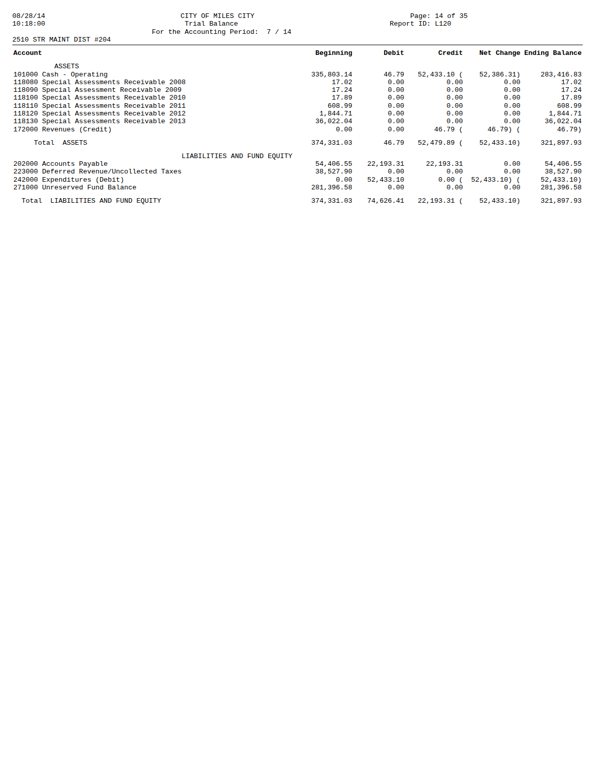08/28/14                                 CITY OF MILES CITY                                      Page: 14 of 35
10:18:00                                  Trial Balance                                     Report ID: L120
                                  For the Accounting Period:  7 / 14
2510 STR MAINT DIST #204
| Account | Beginning | Debit | Credit | Net Change | Ending Balance |
| --- | --- | --- | --- | --- | --- |
| ASSETS | |
| 101000 Cash - Operating | 335,803.14 | 46.79 | 52,433.10 ( | 52,386.31) | 283,416.83 |
| 118080 Special Assessments Receivable 2008 | 17.02 | 0.00 | 0.00 | 0.00 | 17.02 |
| 118090 Special Assessment Receivable 2009 | 17.24 | 0.00 | 0.00 | 0.00 | 17.24 |
| 118100 Special Assessments Receivable 2010 | 17.89 | 0.00 | 0.00 | 0.00 | 17.89 |
| 118110 Special Assessments Receivable 2011 | 608.99 | 0.00 | 0.00 | 0.00 | 608.99 |
| 118120 Special Assessments Receivable 2012 | 1,844.71 | 0.00 | 0.00 | 0.00 | 1,844.71 |
| 118130 Special Assessments Receivable 2013 | 36,022.04 | 0.00 | 0.00 | 0.00 | 36,022.04 |
| 172000 Revenues (Credit) | 0.00 | 0.00 | 46.79 ( | 46.79) ( | 46.79) |
| Total ASSETS | 374,331.03 | 46.79 | 52,479.89 ( | 52,433.10) | 321,897.93 |
| LIABILITIES AND FUND EQUITY | |
| 202000 Accounts Payable | 54,406.55 | 22,193.31 | 22,193.31 | 0.00 | 54,406.55 |
| 223000 Deferred Revenue/Uncollected Taxes | 38,527.90 | 0.00 | 0.00 | 0.00 | 38,527.90 |
| 242000 Expenditures (Debit) | 0.00 | 52,433.10 | 0.00 ( | 52,433.10) ( | 52,433.10) |
| 271000 Unreserved Fund Balance | 281,396.58 | 0.00 | 0.00 | 0.00 | 281,396.58 |
| Total LIABILITIES AND FUND EQUITY | 374,331.03 | 74,626.41 | 22,193.31 ( | 52,433.10) | 321,897.93 |